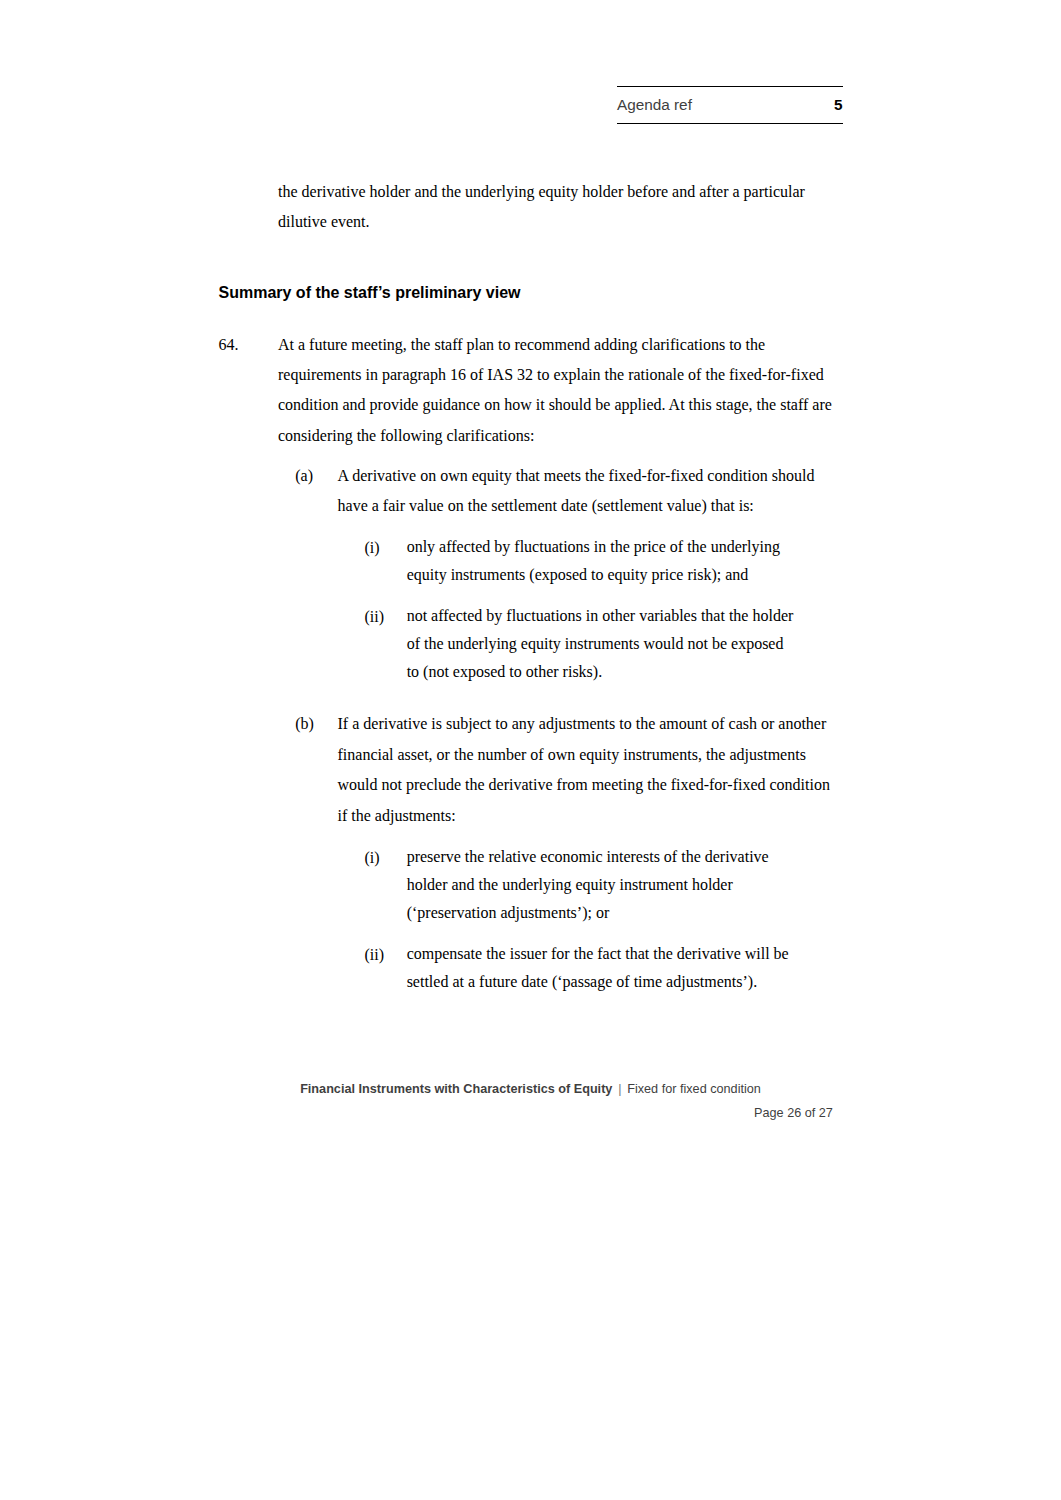Agenda ref 5
the derivative holder and the underlying equity holder before and after a particular dilutive event.
Summary of the staff’s preliminary view
64.
At a future meeting, the staff plan to recommend adding clarifications to the requirements in paragraph 16 of IAS 32 to explain the rationale of the fixed-for-fixed condition and provide guidance on how it should be applied. At this stage, the staff are considering the following clarifications:
(a)
A derivative on own equity that meets the fixed-for-fixed condition should have a fair value on the settlement date (settlement value) that is:
(i)
only affected by fluctuations in the price of the underlying equity instruments (exposed to equity price risk); and
(ii)
not affected by fluctuations in other variables that the holder of the underlying equity instruments would not be exposed to (not exposed to other risks).
(b)
If a derivative is subject to any adjustments to the amount of cash or another financial asset, or the number of own equity instruments, the adjustments would not preclude the derivative from meeting the fixed-for-fixed condition if the adjustments:
(i)
preserve the relative economic interests of the derivative holder and the underlying equity instrument holder (‘preservation adjustments’); or
(ii)
compensate the issuer for the fact that the derivative will be settled at a future date (‘passage of time adjustments’).
Financial Instruments with Characteristics of Equity|Fixed for fixed condition
Page 26 of 27